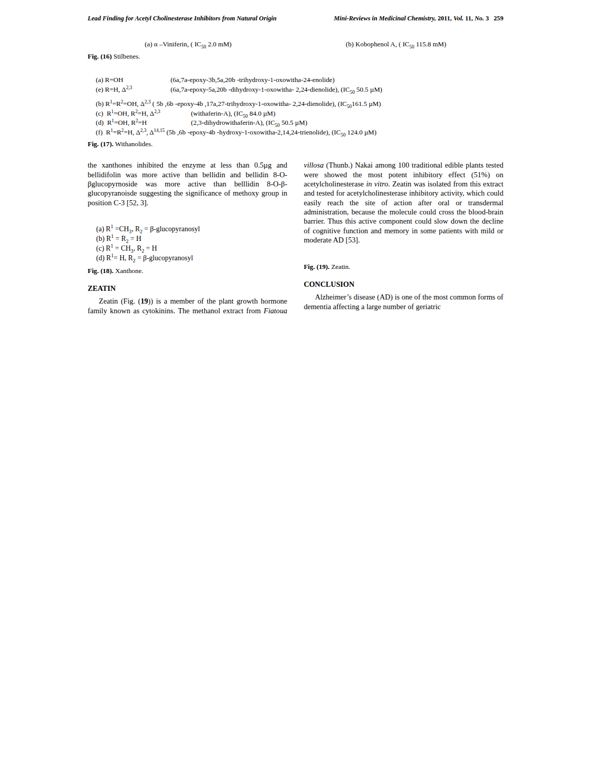Lead Finding for Acetyl Cholinesterase Inhibitors from Natural Origin
Mini-Reviews in Medicinal Chemistry, 2011, Vol. 11, No. 3 259
(a) α –Viniferin, ( IC50 2.0 mM)
(b) Kobophenol A, ( IC50 115.8 mM)
Fig. (16) Stilbenes.
(a) R=OH(6a,7a-epoxy-3b,5a,20b -trihydroxy-1-oxowitha-24-enolide)
(e) R=H, Δ2,3(6a,7a-epoxy-5a,20b -dihydroxy-1-oxowitha- 2,24-dienolide), (IC50 50.5 µM)
(b) R1=R2=OH, Δ2,3 ( 5b ,6b -epoxy-4b ,17a,27-trihydroxy-1-oxowitha- 2,24-dienolide), (IC50161.5 µM)
(c) R1=OH, R2=H, Δ2,3 (withaferin-A), (IC50 84.0 µM)
(d) R1=OH, R2=H (2,3-dihydrowithaferin-A), (IC50 50.5 µM)
(f) R1=R2=H, Δ2,3, Δ14,15 (5b ,6b -epoxy-4b -hydroxy-1-oxowitha-2,14,24-trienolide), (IC50 124.0 µM)
Fig. (17). Withanolides.
the xanthones inhibited the enzyme at less than 0.5µg and bellidifolin was more active than bellidin and bellidin 8-O-βglucopyrnoside was more active than belllidin 8-O-β-glucopyranoisde suggesting the significance of methoxy group in position C-3 [52, 3].
(a) R1 =CH3, R2 = β-glucopyranosyl
(b) R1 = R2 = H
(c) R1 = CH3, R2 = H
(d) R1= H, R2 = β-glucopyranosyl
Fig. (18). Xanthone.
Zeatin
Zeatin (Fig. (19)) is a member of the plant growth hormone family known as cytokinins. The methanol extract from Fiatoua villosa (Thunb.) Nakai among 100 traditional edible plants tested were showed the most potent inhibitory effect (51%) on acetylcholinesterase in vitro. Zeatin was isolated from this extract and tested for acetylcholinesterase inhibitory activity, which could easily reach the site of action after oral or transdermal administration, because the molecule could cross the blood-brain barrier. Thus this active component could slow down the decline of cognitive function and memory in some patients with mild or moderate AD [53].
Fig. (19). Zeatin.
Conclusion
Alzheimer’s disease (AD) is one of the most common forms of dementia affecting a large number of geriatric